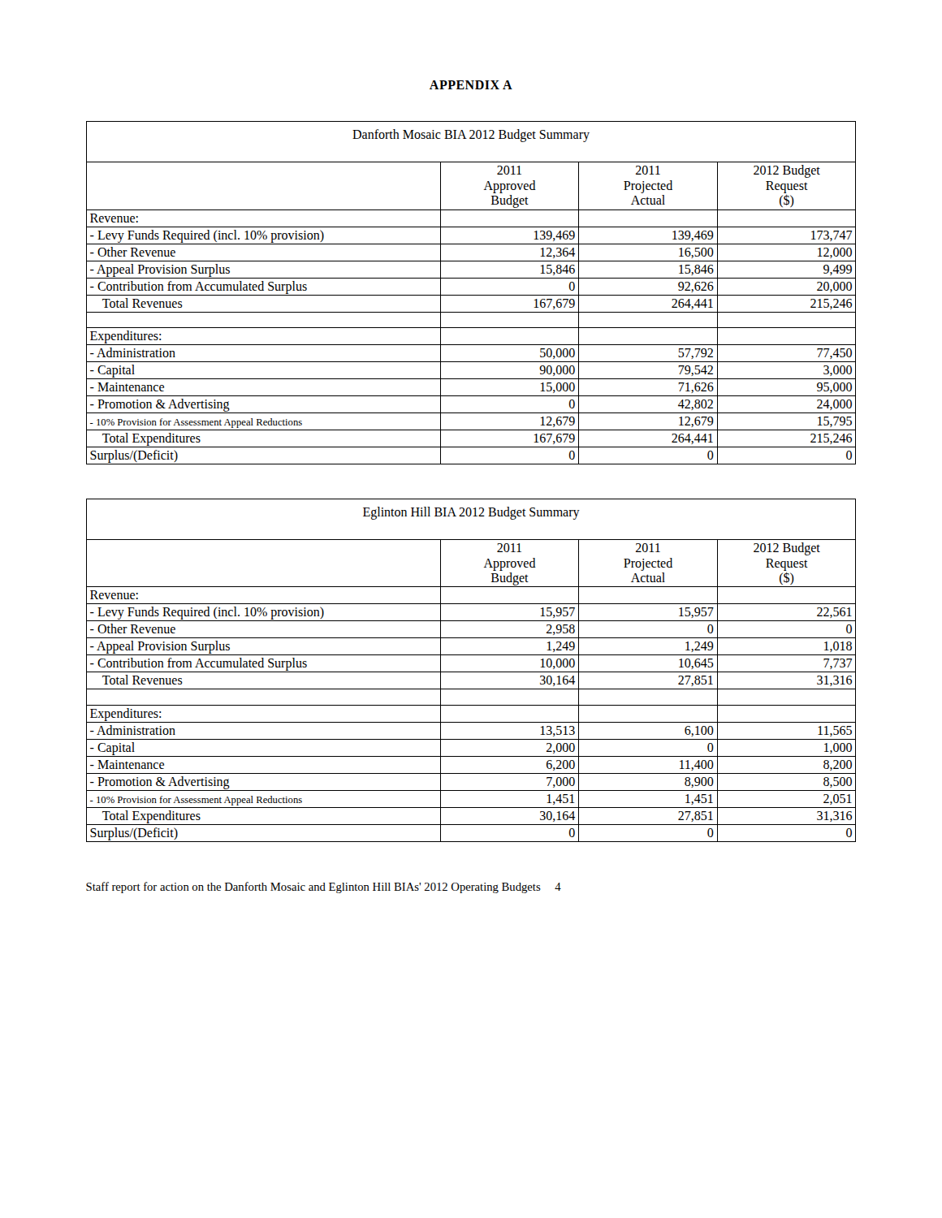APPENDIX A
Danforth Mosaic BIA 2012 Budget Summary
| | 2011 Approved Budget | 2011 Projected Actual | 2012 Budget Request ($) |
| --- | --- | --- | --- |
| Revenue: | | | |
| - Levy Funds Required (incl. 10% provision) | 139,469 | 139,469 | 173,747 |
| - Other Revenue | 12,364 | 16,500 | 12,000 |
| - Appeal Provision Surplus | 15,846 | 15,846 | 9,499 |
| - Contribution from Accumulated Surplus | 0 | 92,626 | 20,000 |
| Total Revenues | 167,679 | 264,441 | 215,246 |
| Expenditures: | | | |
| - Administration | 50,000 | 57,792 | 77,450 |
| - Capital | 90,000 | 79,542 | 3,000 |
| - Maintenance | 15,000 | 71,626 | 95,000 |
| - Promotion & Advertising | 0 | 42,802 | 24,000 |
| - 10% Provision for Assessment Appeal Reductions | 12,679 | 12,679 | 15,795 |
| Total Expenditures | 167,679 | 264,441 | 215,246 |
| Surplus/(Deficit) | 0 | 0 | 0 |
Eglinton Hill BIA 2012 Budget Summary
| | 2011 Approved Budget | 2011 Projected Actual | 2012 Budget Request ($) |
| --- | --- | --- | --- |
| Revenue: | | | |
| - Levy Funds Required (incl. 10% provision) | 15,957 | 15,957 | 22,561 |
| - Other Revenue | 2,958 | 0 | 0 |
| - Appeal Provision Surplus | 1,249 | 1,249 | 1,018 |
| - Contribution from Accumulated Surplus | 10,000 | 10,645 | 7,737 |
| Total Revenues | 30,164 | 27,851 | 31,316 |
| Expenditures: | | | |
| - Administration | 13,513 | 6,100 | 11,565 |
| - Capital | 2,000 | 0 | 1,000 |
| - Maintenance | 6,200 | 11,400 | 8,200 |
| - Promotion & Advertising | 7,000 | 8,900 | 8,500 |
| - 10% Provision for Assessment Appeal Reductions | 1,451 | 1,451 | 2,051 |
| Total Expenditures | 30,164 | 27,851 | 31,316 |
| Surplus/(Deficit) | 0 | 0 | 0 |
Staff report for action on the Danforth Mosaic and Eglinton Hill BIAs' 2012 Operating Budgets4